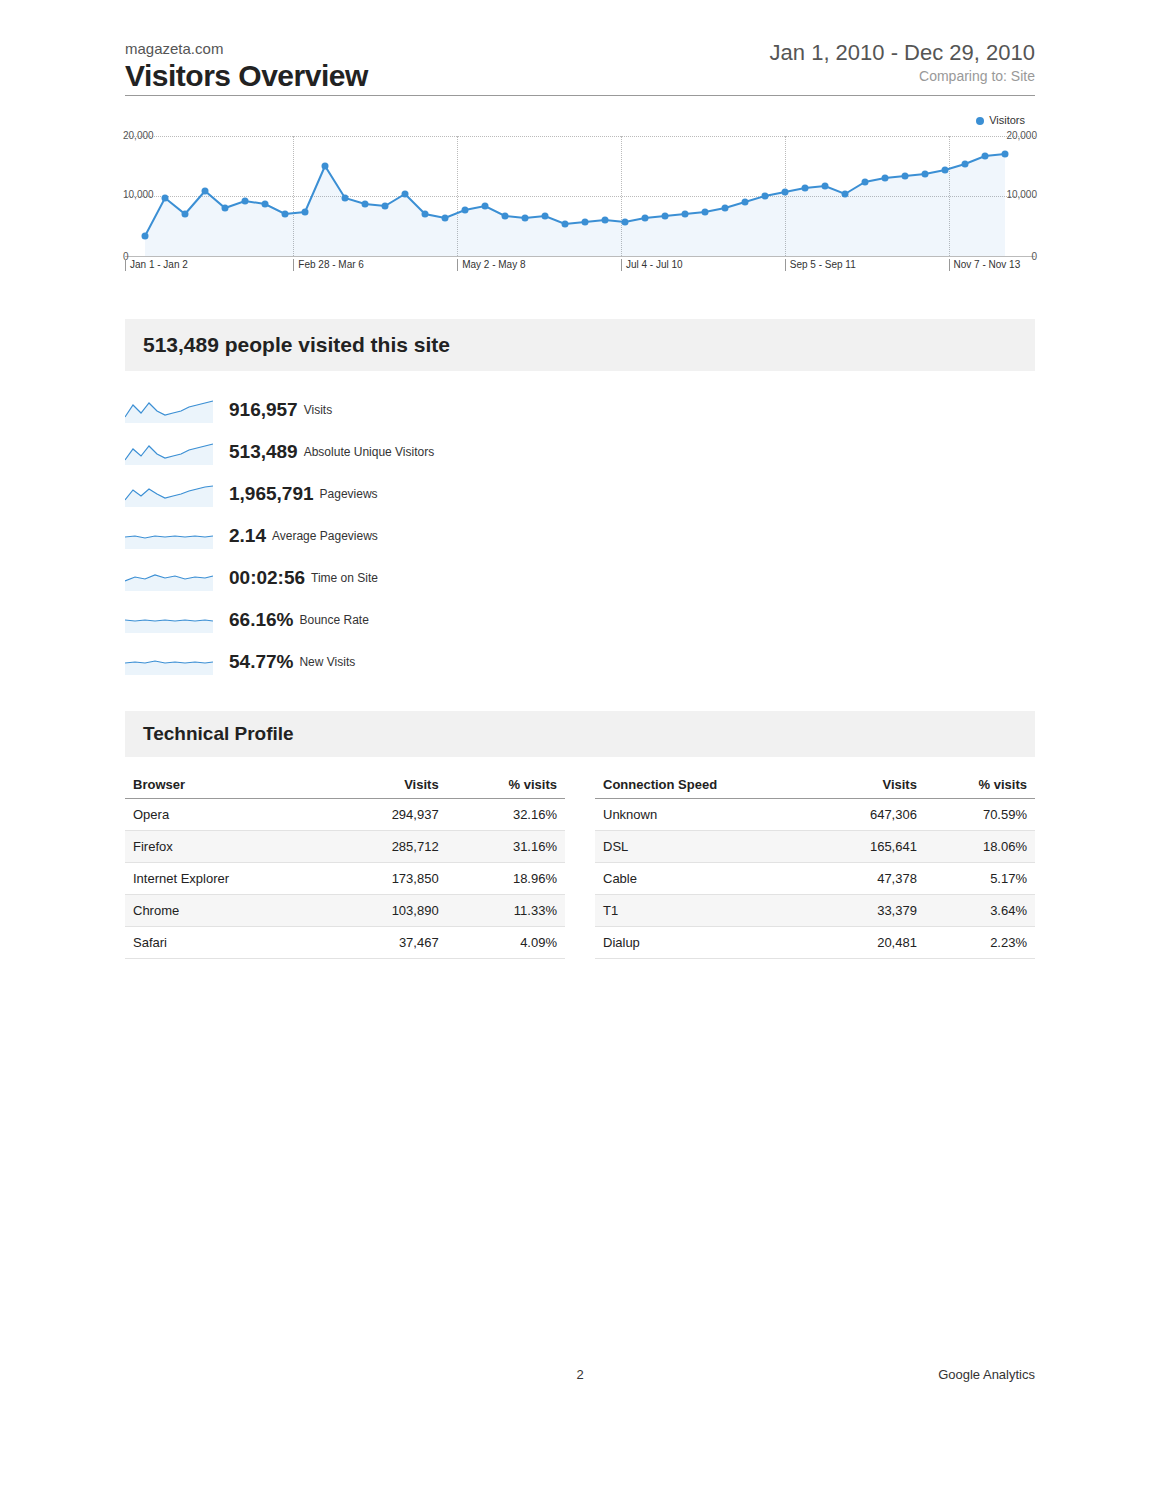magazeta.com
Visitors Overview
Jan 1, 2010 - Dec 29, 2010
Comparing to: Site
Visitors
20,000 10,000 0 20,000 10,000 0
Jan 1 - Jan 2 Feb 28 - Mar 6 May 2 - May 8 Jul 4 - Jul 10 Sep 5 - Sep 11 Nov 7 - Nov 13
513,489 people visited this site
916,957 Visits
513,489 Absolute Unique Visitors
1,965,791 Pageviews
2.14 Average Pageviews
00:02:56 Time on Site
66.16% Bounce Rate
54.77% New Visits
Technical Profile
| Browser | Visits | % visits |
| --- | --- | --- |
| Opera | 294,937 | 32.16% |
| Firefox | 285,712 | 31.16% |
| Internet Explorer | 173,850 | 18.96% |
| Chrome | 103,890 | 11.33% |
| Safari | 37,467 | 4.09% |
| Connection Speed | Visits | % visits |
| --- | --- | --- |
| Unknown | 647,306 | 70.59% |
| DSL | 165,641 | 18.06% |
| Cable | 47,378 | 5.17% |
| T1 | 33,379 | 3.64% |
| Dialup | 20,481 | 2.23% |
2
Google Analytics